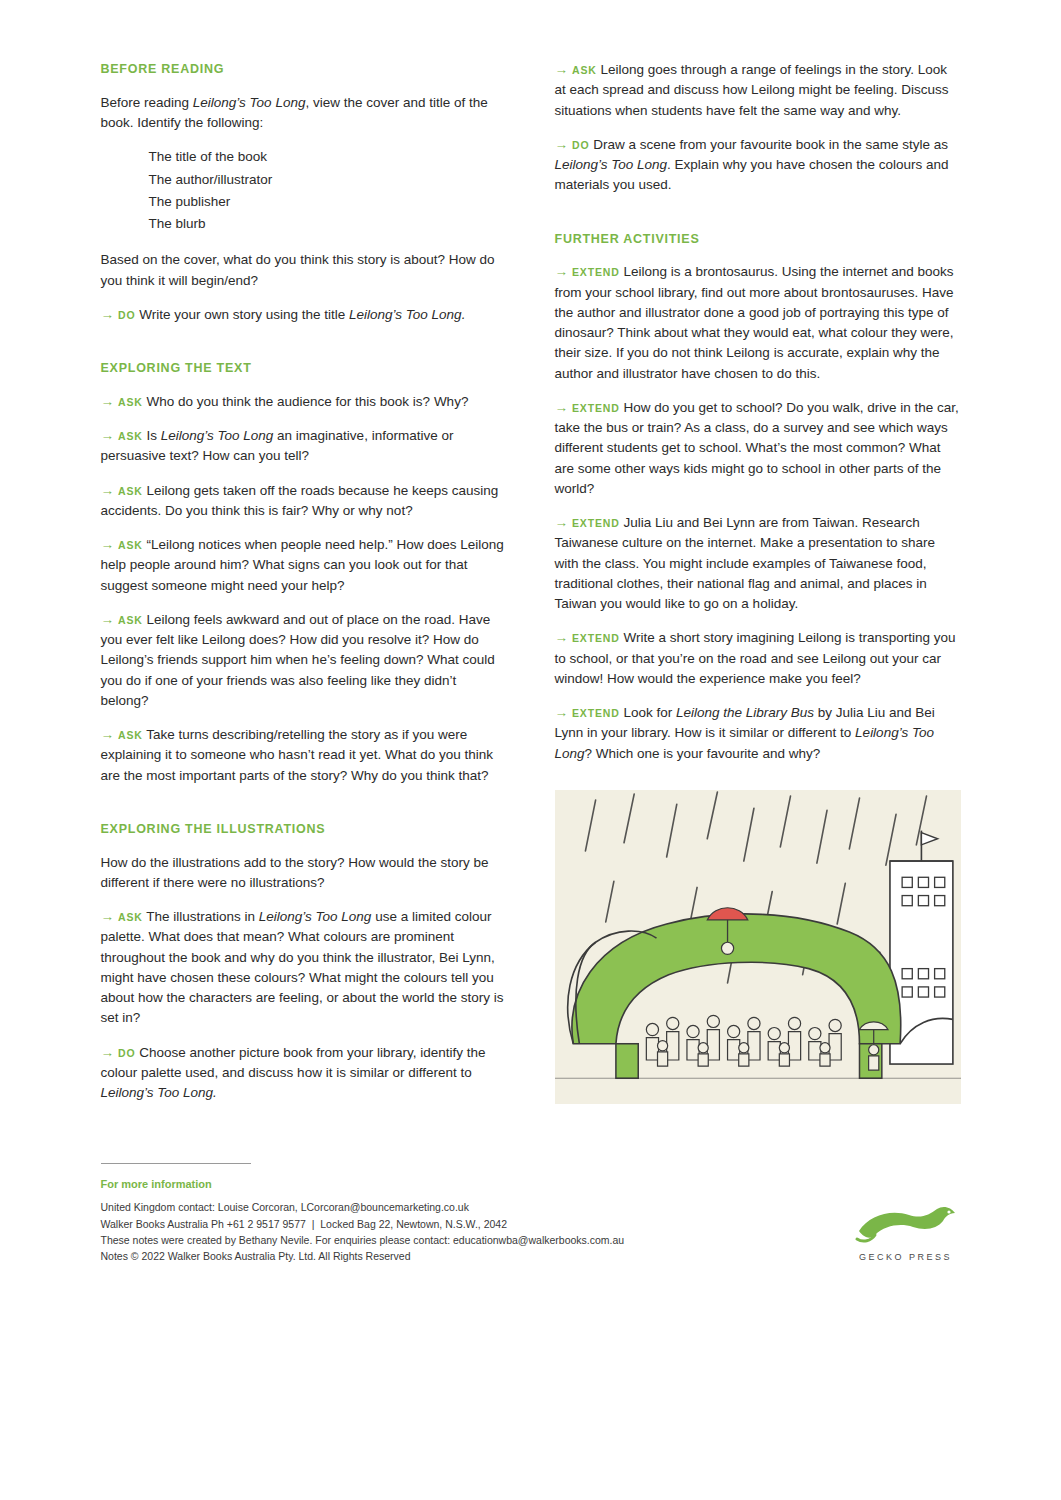Before Reading
Before reading Leilong’s Too Long, view the cover and title of the book. Identify the following:
The title of the book
The author/illustrator
The publisher
The blurb
Based on the cover, what do you think this story is about? How do you think it will begin/end?
→Do Write your own story using the title Leilong’s Too Long.
Exploring the Text
→Ask Who do you think the audience for this book is? Why?
→Ask Is Leilong’s Too Long an imaginative, informative or persuasive text? How can you tell?
→Ask Leilong gets taken off the roads because he keeps causing accidents. Do you think this is fair? Why or why not?
→Ask “Leilong notices when people need help.” How does Leilong help people around him? What signs can you look out for that suggest someone might need your help?
→Ask Leilong feels awkward and out of place on the road. Have you ever felt like Leilong does? How did you resolve it? How do Leilong’s friends support him when he’s feeling down? What could you do if one of your friends was also feeling like they didn’t belong?
→Ask Take turns describing/retelling the story as if you were explaining it to someone who hasn’t read it yet. What do you think are the most important parts of the story? Why do you think that?
Exploring the Illustrations
How do the illustrations add to the story? How would the story be different if there were no illustrations?
→Ask The illustrations in Leilong’s Too Long use a limited colour palette. What does that mean? What colours are prominent throughout the book and why do you think the illustrator, Bei Lynn, might have chosen these colours? What might the colours tell you about how the characters are feeling, or about the world the story is set in?
→Do Choose another picture book from your library, identify the colour palette used, and discuss how it is similar or different to Leilong’s Too Long.
→Ask Leilong goes through a range of feelings in the story. Look at each spread and discuss how Leilong might be feeling. Discuss situations when students have felt the same way and why.
→Do Draw a scene from your favourite book in the same style as Leilong’s Too Long. Explain why you have chosen the colours and materials you used.
Further Activities
→Extend Leilong is a brontosaurus. Using the internet and books from your school library, find out more about brontosauruses. Have the author and illustrator done a good job of portraying this type of dinosaur? Think about what they would eat, what colour they were, their size. If you do not think Leilong is accurate, explain why the author and illustrator have chosen to do this.
→Extend How do you get to school? Do you walk, drive in the car, take the bus or train? As a class, do a survey and see which ways different students get to school. What’s the most common? What are some other ways kids might go to school in other parts of the world?
→Extend Julia Liu and Bei Lynn are from Taiwan. Research Taiwanese culture on the internet. Make a presentation to share with the class. You might include examples of Taiwanese food, traditional clothes, their national flag and animal, and places in Taiwan you would like to go on a holiday.
→Extend Write a short story imagining Leilong is transporting you to school, or that you’re on the road and see Leilong out your car window! How would the experience make you feel?
→Extend Look for Leilong the Library Bus by Julia Liu and Bei Lynn in your library. How is it similar or different to Leilong’s Too Long? Which one is your favourite and why?
For more information
United Kingdom contact: Louise Corcoran, LCorcoran@bouncemarketing.co.uk
Walker Books Australia Ph +61 2 9517 9577 | Locked Bag 22, Newtown, N.S.W., 2042
These notes were created by Bethany Nevile. For enquiries please contact: educationwba@walkerbooks.com.au
Notes © 2022 Walker Books Australia Pty. Ltd. All Rights Reserved
GECKO PRESS